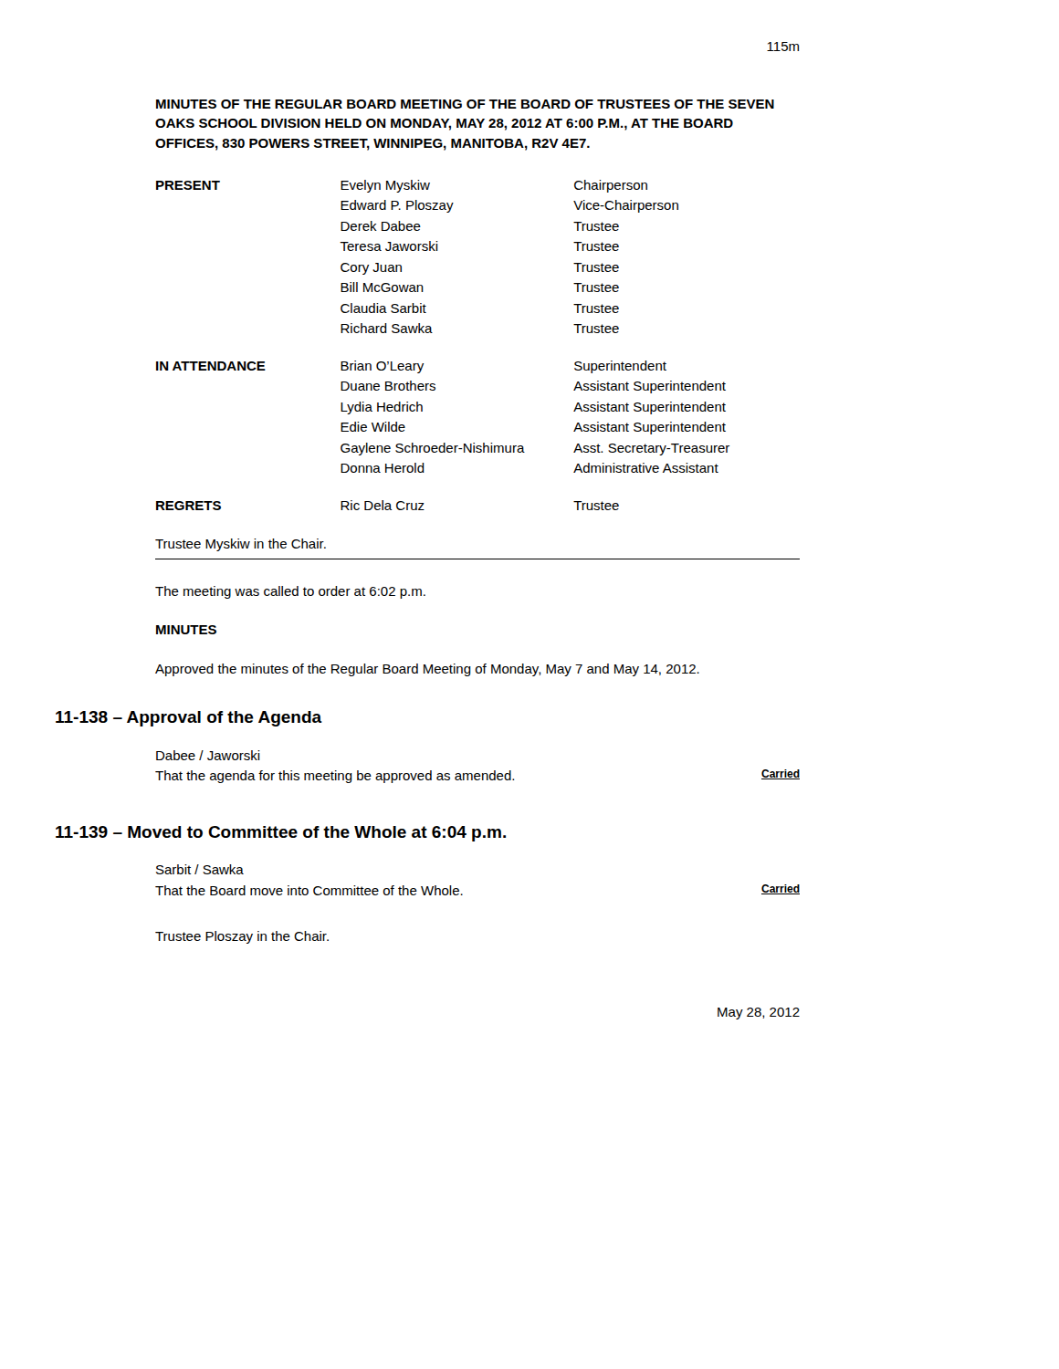115m
Minutes of the Regular Board Meeting of the Board of Trustees of the Seven Oaks School Division held on Monday, May 28, 2012 at 6:00 p.m., at the Board Offices, 830 Powers Street, Winnipeg, Manitoba, R2V 4E7.
| PRESENT | Evelyn Myskiw | Chairperson |
| | Edward P. Ploszay | Vice-Chairperson |
| | Derek Dabee | Trustee |
| | Teresa Jaworski | Trustee |
| | Cory Juan | Trustee |
| | Bill McGowan | Trustee |
| | Claudia Sarbit | Trustee |
| | Richard Sawka | Trustee |
| IN ATTENDANCE | Brian O’Leary | Superintendent |
| | Duane Brothers | Assistant Superintendent |
| | Lydia Hedrich | Assistant Superintendent |
| | Edie Wilde | Assistant Superintendent |
| | Gaylene Schroeder-Nishimura | Asst. Secretary-Treasurer |
| | Donna Herold | Administrative Assistant |
| REGRETS | Ric Dela Cruz | Trustee |
Trustee Myskiw in the Chair.
The meeting was called to order at 6:02 p.m.
MINUTES
Approved the minutes of the Regular Board Meeting of Monday, May 7 and May 14, 2012.
11-138 – Approval of the Agenda
Dabee / Jaworski That the agenda for this meeting be approved as amended. Carried
11-139 – Moved to Committee of the Whole at 6:04 p.m.
Sarbit / Sawka That the Board move into Committee of the Whole. Carried
Trustee Ploszay in the Chair.
May 28, 2012